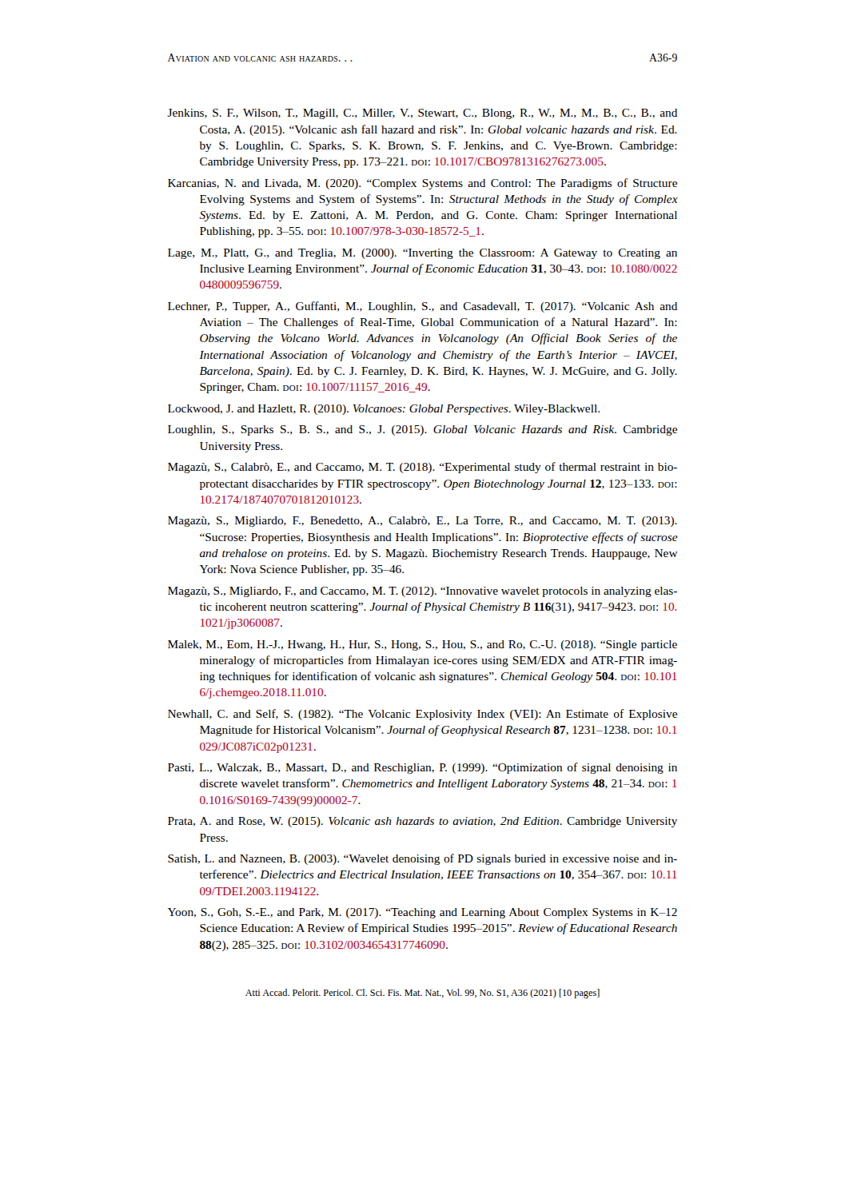Aviation and volcanic ash hazards. . . A36-9
Jenkins, S. F., Wilson, T., Magill, C., Miller, V., Stewart, C., Blong, R., W., M., M., B., C., B., and Costa, A. (2015). “Volcanic ash fall hazard and risk”. In: Global volcanic hazards and risk. Ed. by S. Loughlin, C. Sparks, S. K. Brown, S. F. Jenkins, and C. Vye-Brown. Cambridge: Cambridge University Press, pp. 173–221. doi: 10.1017/CBO9781316276273.005.
Karcanias, N. and Livada, M. (2020). “Complex Systems and Control: The Paradigms of Structure Evolving Systems and System of Systems”. In: Structural Methods in the Study of Complex Systems. Ed. by E. Zattoni, A. M. Perdon, and G. Conte. Cham: Springer International Publishing, pp. 3–55. doi: 10.1007/978-3-030-18572-5_1.
Lage, M., Platt, G., and Treglia, M. (2000). “Inverting the Classroom: A Gateway to Creating an Inclusive Learning Environment”. Journal of Economic Education 31, 30–43. doi: 10.1080/00220480009596759.
Lechner, P., Tupper, A., Guffanti, M., Loughlin, S., and Casadevall, T. (2017). “Volcanic Ash and Aviation – The Challenges of Real-Time, Global Communication of a Natural Hazard”. In: Observing the Volcano World. Advances in Volcanology (An Official Book Series of the International Association of Volcanology and Chemistry of the Earth’s Interior – IAVCEI, Barcelona, Spain). Ed. by C. J. Fearnley, D. K. Bird, K. Haynes, W. J. McGuire, and G. Jolly. Springer, Cham. doi: 10.1007/11157_2016_49.
Lockwood, J. and Hazlett, R. (2010). Volcanoes: Global Perspectives. Wiley-Blackwell.
Loughlin, S., Sparks S., B. S., and S., J. (2015). Global Volcanic Hazards and Risk. Cambridge University Press.
Magazù, S., Calabrò, E., and Caccamo, M. T. (2018). “Experimental study of thermal restraint in bio-protectant disaccharides by FTIR spectroscopy”. Open Biotechnology Journal 12, 123–133. doi: 10.2174/1874070701812010123.
Magazù, S., Migliardo, F., Benedetto, A., Calabrò, E., La Torre, R., and Caccamo, M. T. (2013). “Sucrose: Properties, Biosynthesis and Health Implications”. In: Bioprotective effects of sucrose and trehalose on proteins. Ed. by S. Magazù. Biochemistry Research Trends. Hauppauge, New York: Nova Science Publisher, pp. 35–46.
Magazù, S., Migliardo, F., and Caccamo, M. T. (2012). “Innovative wavelet protocols in analyzing elastic incoherent neutron scattering”. Journal of Physical Chemistry B 116(31), 9417–9423. doi: 10.1021/jp3060087.
Malek, M., Eom, H.-J., Hwang, H., Hur, S., Hong, S., Hou, S., and Ro, C.-U. (2018). “Single particle mineralogy of microparticles from Himalayan ice-cores using SEM/EDX and ATR-FTIR imaging techniques for identification of volcanic ash signatures”. Chemical Geology 504. doi: 10.1016/j.chemgeo.2018.11.010.
Newhall, C. and Self, S. (1982). “The Volcanic Explosivity Index (VEI): An Estimate of Explosive Magnitude for Historical Volcanism”. Journal of Geophysical Research 87, 1231–1238. doi: 10.1029/JC087iC02p01231.
Pasti, L., Walczak, B., Massart, D., and Reschiglian, P. (1999). “Optimization of signal denoising in discrete wavelet transform”. Chemometrics and Intelligent Laboratory Systems 48, 21–34. doi: 10.1016/S0169-7439(99)00002-7.
Prata, A. and Rose, W. (2015). Volcanic ash hazards to aviation, 2nd Edition. Cambridge University Press.
Satish, L. and Nazneen, B. (2003). “Wavelet denoising of PD signals buried in excessive noise and interference”. Dielectrics and Electrical Insulation, IEEE Transactions on 10, 354–367. doi: 10.1109/TDEI.2003.1194122.
Yoon, S., Goh, S.-E., and Park, M. (2017). “Teaching and Learning About Complex Systems in K–12 Science Education: A Review of Empirical Studies 1995–2015”. Review of Educational Research 88(2), 285–325. doi: 10.3102/0034654317746090.
Atti Accad. Pelorit. Pericol. Cl. Sci. Fis. Mat. Nat., Vol. 99, No. S1, A36 (2021) [10 pages]